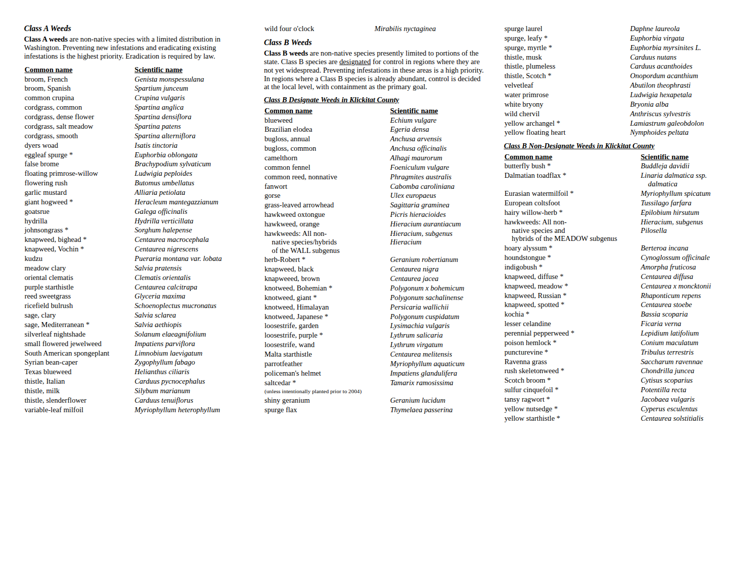Class A Weeds
Class A weeds are non-native species with a limited distribution in Washington. Preventing new infestations and eradicating existing infestations is the highest priority. Eradication is required by law.
| Common name | Scientific name |
| --- | --- |
| broom, French | Genista monspessulana |
| broom, Spanish | Spartium junceum |
| common crupina | Crupina vulgaris |
| cordgrass, common | Spartina anglica |
| cordgrass, dense flower | Spartina densiflora |
| cordgrass, salt meadow | Spartina patens |
| cordgrass, smooth | Spartina alterniflora |
| dyers woad | Isatis tinctoria |
| eggleaf spurge * | Euphorbia oblongata |
| false brome | Brachypodium sylvaticum |
| floating primrose-willow | Ludwigia peploides |
| flowering rush | Butomus umbellatus |
| garlic mustard | Alliaria petiolata |
| giant hogweed * | Heracleum mantegazzianum |
| goatsrue | Galega officinalis |
| hydrilla | Hydrilla verticillata |
| johnsongrass * | Sorghum halepense |
| knapweed, bighead * | Centaurea macrocephala |
| knapweed, Vochin * | Centaurea nigrescens |
| kudzu | Pueraria montana var. lobata |
| meadow clary | Salvia pratensis |
| oriental clematis | Clematis orientalis |
| purple starthistle | Centaurea calcitrapa |
| reed sweetgrass | Glyceria maxima |
| ricefield bulrush | Schoenoplectus mucronatus |
| sage, clary | Salvia sclarea |
| sage, Mediterranean * | Salvia aethiopis |
| silverleaf nightshade | Solanum elaeagnifolium |
| small flowered jewelweed | Impatiens parviflora |
| South American spongeplant | Limnobium laevigatum |
| Syrian bean-caper | Zygophyllum fabago |
| Texas blueweed | Helianthus ciliaris |
| thistle, Italian | Carduus pycnocephalus |
| thistle, milk | Silybum marianum |
| thistle, slenderflower | Carduus tenuiflorus |
| variable-leaf milfoil | Myriophyllum heterophyllum |
| wild four o'clock | Mirabilis nyctaginea |
Class B Weeds
Class B weeds are non-native species presently limited to portions of the state. Class B species are designated for control in regions where they are not yet widespread. Preventing infestations in these areas is a high priority. In regions where a Class B species is already abundant, control is decided at the local level, with containment as the primary goal.
Class B Designate Weeds in Klickitat County
| Common name | Scientific name |
| --- | --- |
| blueweed | Echium vulgare |
| Brazilian elodea | Egeria densa |
| bugloss, annual | Anchusa arvensis |
| bugloss, common | Anchusa officinalis |
| camelthorn | Alhagi maurorum |
| common fennel | Foeniculum vulgare |
| common reed, nonnative | Phragmites australis |
| fanwort | Cabomba caroliniana |
| gorse | Ulex europaeus |
| grass-leaved arrowhead | Sagittaria graminea |
| hawkweed oxtongue | Picris hieracioides |
| hawkweed, orange | Hieracium aurantiacum |
| hawkweeds: All non- native species/hybrids of the WALL subgenus | Hieracium, subgenus Hieracium |
| herb-Robert * | Geranium robertianum |
| knapweed, black | Centaurea nigra |
| knapweeed, brown | Centaurea jacea |
| knotweed, Bohemian * | Polygonum x bohemicum |
| knotweed, giant * | Polygonum sachalinense |
| knotweed, Himalayan | Persicaria wallichii |
| knotweed, Japanese * | Polygonum cuspidatum |
| loosestrife, garden | Lysimachia vulgaris |
| loosestrife, purple * | Lythrum salicaria |
| loosestrife, wand | Lythrum virgatum |
| Malta starthistle | Centaurea melitensis |
| parrotfeather | Myriophyllum aquaticum |
| policeman's helmet | Impatiens glandulifera |
| saltcedar * (unless intentionally planted prior to 2004) | Tamarix ramosissima |
| shiny geranium | Geranium lucidum |
| spurge flax | Thymelaea passerina |
| spurge laurel | Daphne laureola |
| spurge, leafy * | Euphorbia virgata |
| spurge, myrtle * | Euphorbia myrsinites L. |
| thistle, musk | Carduus nutans |
| thistle, plumeless | Carduus acanthoides |
| thistle, Scotch * | Onopordum acanthium |
| velvetleaf | Abutilon theophrasti |
| water primrose | Ludwigia hexapetala |
| white bryony | Bryonia alba |
| wild chervil | Anthriscus sylvestris |
| yellow archangel * | Lamiastrum galeobdolon |
| yellow floating heart | Nymphoides peltata |
Class B Non-Designate Weeds in Klickitat County
| Common name | Scientific name |
| --- | --- |
| butterfly bush * | Buddleja davidii |
| Dalmatian toadflax * | Linaria dalmatica ssp. dalmatica |
| Eurasian watermilfoil * | Myriophyllum spicatum |
| European coltsfoot | Tussilago farfara |
| hairy willow-herb * | Epilobium hirsutum |
| hawkweeds: All non- native species and hybrids of the MEADOW subgenus | Hieracium, subgenus Pilosella |
| hoary alyssum * | Berteroa incana |
| houndstongue * | Cynoglossum officinale |
| indigobush * | Amorpha fruticosa |
| knapweed, diffuse * | Centaurea diffusa |
| knapweed, meadow * | Centaurea x moncktonii |
| knapweed, Russian * | Rhaponticum repens |
| knapweed, spotted * | Centaurea stoebe |
| kochia * | Bassia scoparia |
| lesser celandine | Ficaria verna |
| perennial pepperweed * | Lepidium latifolium |
| poison hemlock * | Conium maculatum |
| puncturevine * | Tribulus terrestris |
| Ravenna grass | Saccharum ravennae |
| rush skeletonweed * | Chondrilla juncea |
| Scotch broom * | Cytisus scoparius |
| sulfur cinquefoil * | Potentilla recta |
| tansy ragwort * | Jacobaea vulgaris |
| yellow nutsedge * | Cyperus esculentus |
| yellow starthistle * | Centaurea solstitialis |